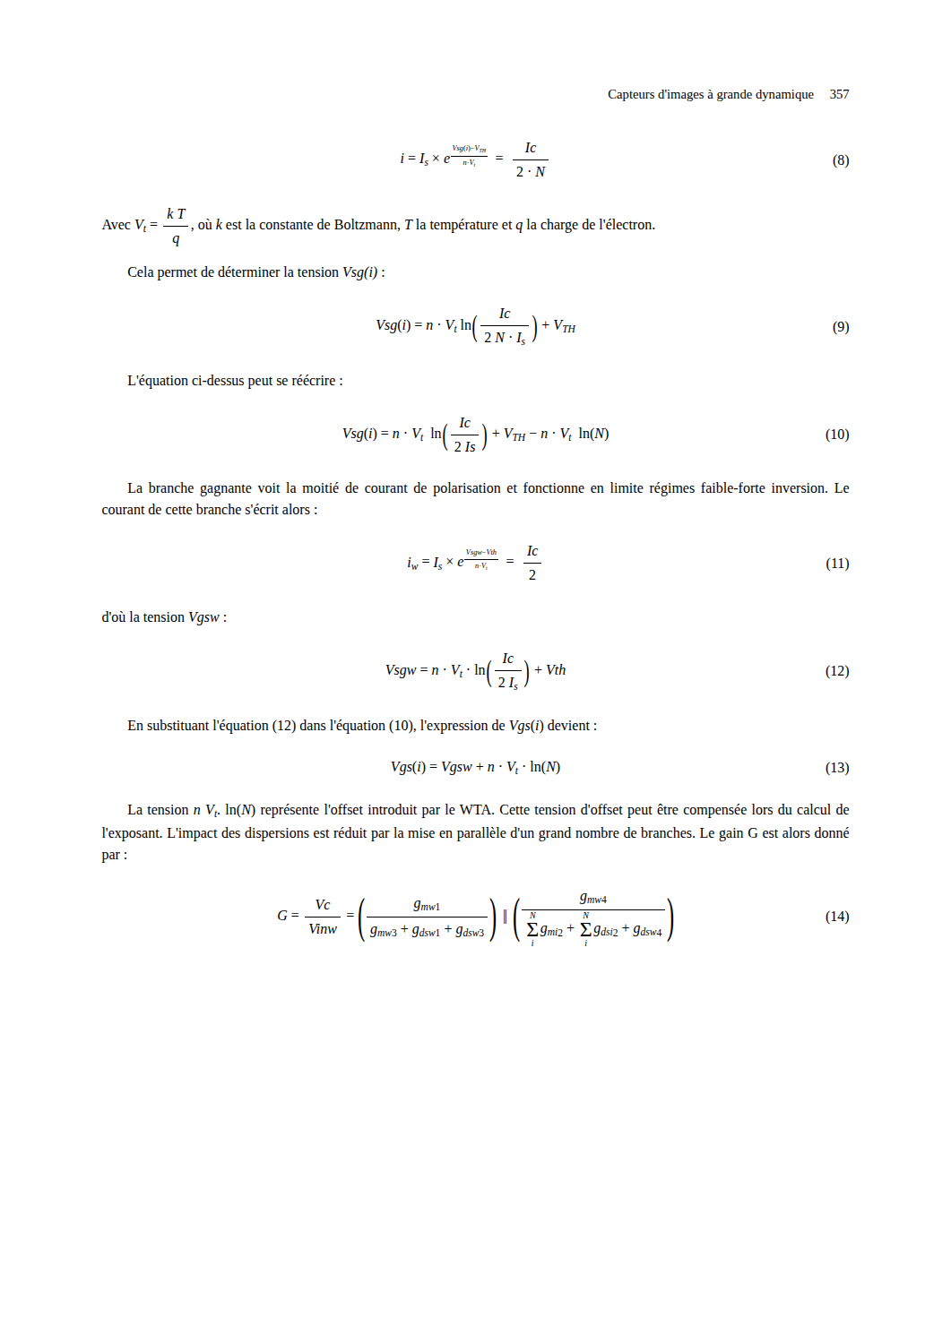Capteurs d'images à grande dynamique357
i = Is × eVsg(i)−VTH n·Vt = Ic 2 · N
(8)
Avec Vt = k T q, où k est la constante de Boltzmann, T la température et q la charge de l'électron.
Cela permet de déterminer la tension Vsg(i) :
Vsg(i) = n · Vt ln(Ic 2 N · Is) + VTH
(9)
L'équation ci-dessus peut se réécrire :
Vsg(i) = n · Vt ln(Ic 2 Is) + VTH − n · Vt ln(N)
(10)
La branche gagnante voit la moitié de courant de polarisation et fonctionne en limite régimes faible-forte inversion. Le courant de cette branche s'écrit alors :
iw = Is × eVsgw−Vth n·Vt = Ic 2
(11)
d'où la tension Vgsw :
Vsgw = n · Vt · ln(Ic 2 Is) + Vth
(12)
En substituant l'équation (12) dans l'équation (10), l'expression de Vgs(i) devient :
Vgs(i) = Vgsw + n · Vt · ln(N)
(13)
La tension n Vt. ln(N) représente l'offset introduit par le WTA. Cette tension d'offset peut être compensée lors du calcul de l'exposant. L'impact des dispersions est réduit par la mise en parallèle d'un grand nombre de branches. Le gain G est alors donné par :
G = Vc Vinw = (gmw1 gmw3 + gdsw1 + gdsw3) || (gmw4 NΣi gmi2 + NΣi gdsi2 + gdsw4)
(14)